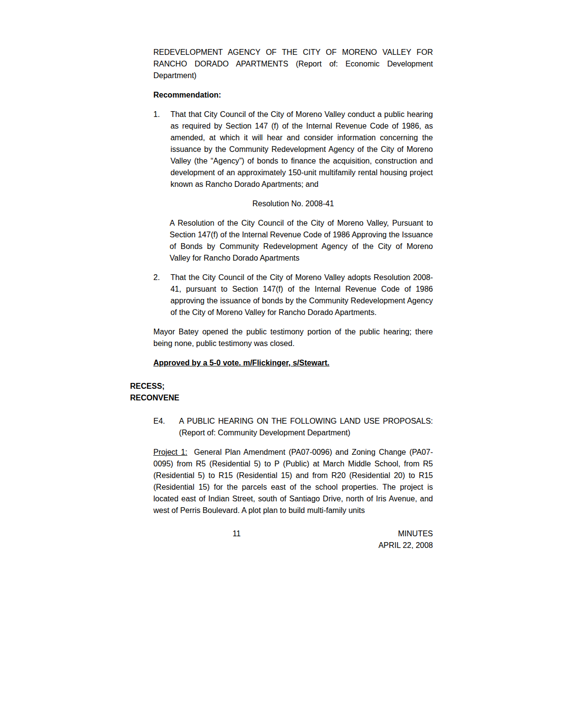REDEVELOPMENT AGENCY OF THE CITY OF MORENO VALLEY FOR RANCHO DORADO APARTMENTS (Report of: Economic Development Department)
Recommendation:
1. That that City Council of the City of Moreno Valley conduct a public hearing as required by Section 147 (f) of the Internal Revenue Code of 1986, as amended, at which it will hear and consider information concerning the issuance by the Community Redevelopment Agency of the City of Moreno Valley (the “Agency”) of bonds to finance the acquisition, construction and development of an approximately 150-unit multifamily rental housing project known as Rancho Dorado Apartments; and
Resolution No. 2008-41
A Resolution of the City Council of the City of Moreno Valley, Pursuant to Section 147(f) of the Internal Revenue Code of 1986 Approving the Issuance of Bonds by Community Redevelopment Agency of the City of Moreno Valley for Rancho Dorado Apartments
2. That the City Council of the City of Moreno Valley adopts Resolution 2008-41, pursuant to Section 147(f) of the Internal Revenue Code of 1986 approving the issuance of bonds by the Community Redevelopment Agency of the City of Moreno Valley for Rancho Dorado Apartments.
Mayor Batey opened the public testimony portion of the public hearing; there being none, public testimony was closed.
Approved by a 5-0 vote. m/Flickinger, s/Stewart.
RECESS;
RECONVENE
E4.
A PUBLIC HEARING ON THE FOLLOWING LAND USE PROPOSALS: (Report of: Community Development Department)
Project 1: General Plan Amendment (PA07-0096) and Zoning Change (PA07-0095) from R5 (Residential 5) to P (Public) at March Middle School, from R5 (Residential 5) to R15 (Residential 15) and from R20 (Residential 20) to R15 (Residential 15) for the parcels east of the school properties. The project is located east of Indian Street, south of Santiago Drive, north of Iris Avenue, and west of Perris Boulevard. A plot plan to build multi-family units
11
MINUTES
APRIL 22, 2008